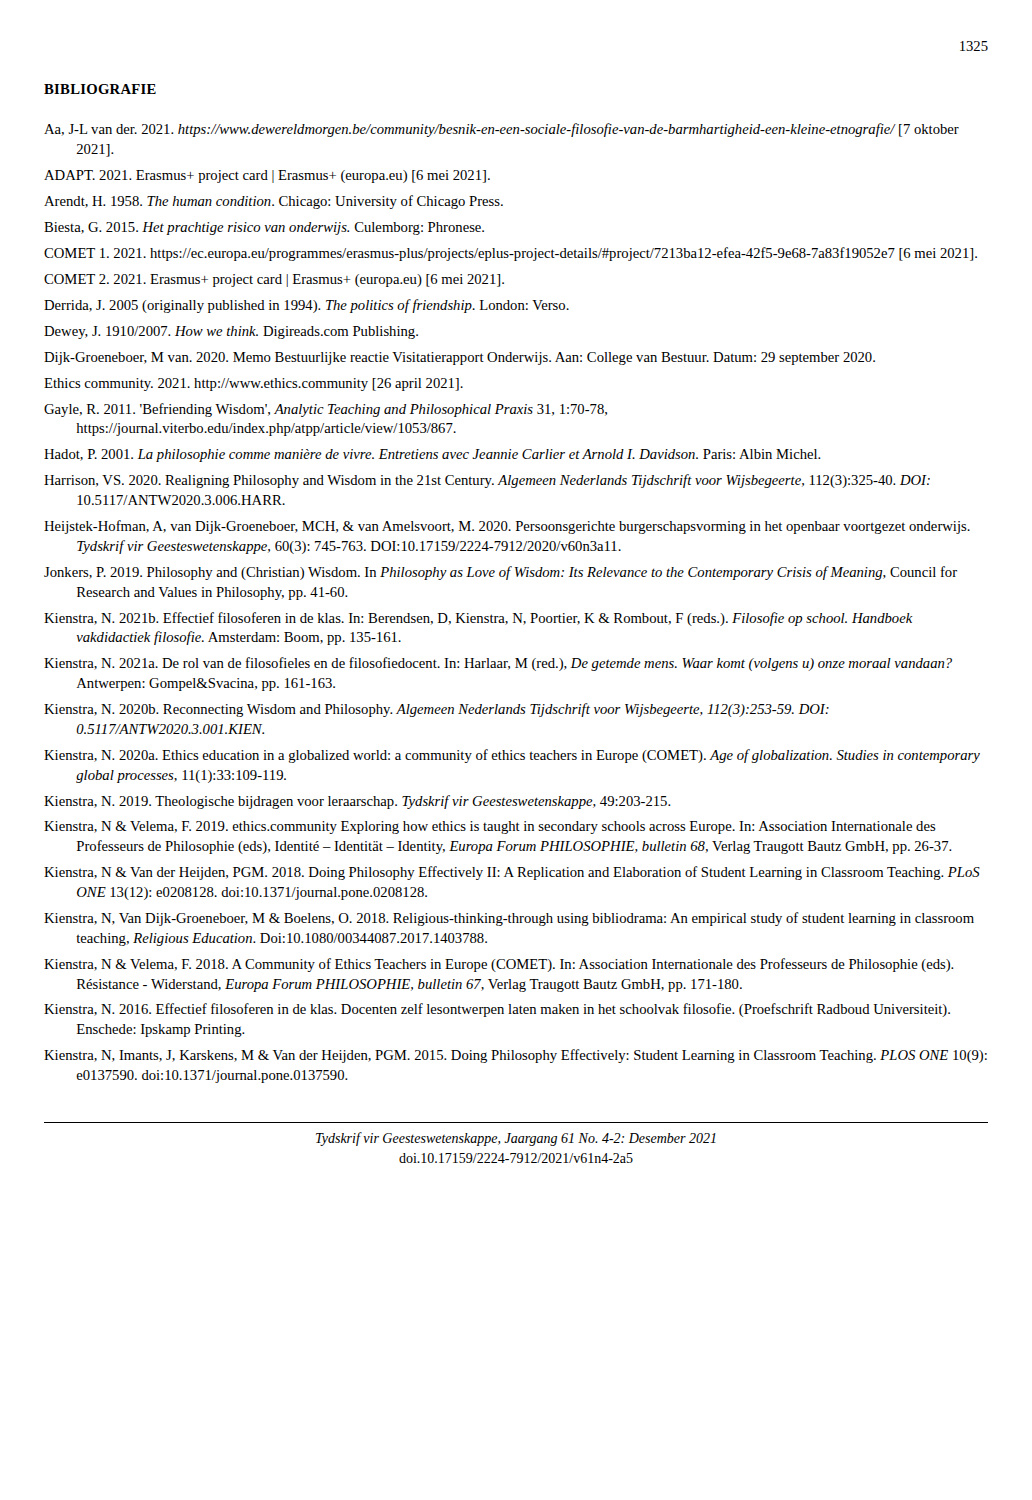1325
BIBLIOGRAFIE
Aa, J-L van der. 2021. https://www.dewereldmorgen.be/community/besnik-en-een-sociale-filosofie-van-de-barmhartigheid-een-kleine-etnografie/ [7 oktober 2021].
ADAPT. 2021. Erasmus+ project card | Erasmus+ (europa.eu) [6 mei 2021].
Arendt, H. 1958. The human condition. Chicago: University of Chicago Press.
Biesta, G. 2015. Het prachtige risico van onderwijs. Culemborg: Phronese.
COMET 1. 2021. https://ec.europa.eu/programmes/erasmus-plus/projects/eplus-project-details/#project/7213ba12-efea-42f5-9e68-7a83f19052e7 [6 mei 2021].
COMET 2. 2021. Erasmus+ project card | Erasmus+ (europa.eu) [6 mei 2021].
Derrida, J. 2005 (originally published in 1994). The politics of friendship. London: Verso.
Dewey, J. 1910/2007. How we think. Digireads.com Publishing.
Dijk-Groeneboer, M van. 2020. Memo Bestuurlijke reactie Visitatierapport Onderwijs. Aan: College van Bestuur. Datum: 29 september 2020.
Ethics community. 2021. http://www.ethics.community [26 april 2021].
Gayle, R. 2011. 'Befriending Wisdom', Analytic Teaching and Philosophical Praxis 31, 1:70-78, https://journal.viterbo.edu/index.php/atpp/article/view/1053/867.
Hadot, P. 2001. La philosophie comme manière de vivre. Entretiens avec Jeannie Carlier et Arnold I. Davidson. Paris: Albin Michel.
Harrison, VS. 2020. Realigning Philosophy and Wisdom in the 21st Century. Algemeen Nederlands Tijdschrift voor Wijsbegeerte, 112(3):325-40. DOI: 10.5117/ANTW2020.3.006.HARR.
Heijstek-Hofman, A, van Dijk-Groeneboer, MCH, & van Amelsvoort, M. 2020. Persoonsgerichte burgerschapsvorming in het openbaar voortgezet onderwijs. Tydskrif vir Geesteswetenskappe, 60(3): 745-763. DOI:10.17159/2224-7912/2020/v60n3a11.
Jonkers, P. 2019. Philosophy and (Christian) Wisdom. In Philosophy as Love of Wisdom: Its Relevance to the Contemporary Crisis of Meaning, Council for Research and Values in Philosophy, pp. 41-60.
Kienstra, N. 2021b. Effectief filosoferen in de klas. In: Berendsen, D, Kienstra, N, Poortier, K & Rombout, F (reds.). Filosofie op school. Handboek vakdidactiek filosofie. Amsterdam: Boom, pp. 135-161.
Kienstra, N. 2021a. De rol van de filosofieles en de filosofiedocent. In: Harlaar, M (red.), De getemde mens. Waar komt (volgens u) onze moraal vandaan? Antwerpen: Gompel&Svacina, pp. 161-163.
Kienstra, N. 2020b. Reconnecting Wisdom and Philosophy. Algemeen Nederlands Tijdschrift voor Wijsbegeerte, 112(3):253-59. DOI: 0.5117/ANTW2020.3.001.KIEN.
Kienstra, N. 2020a. Ethics education in a globalized world: a community of ethics teachers in Europe (COMET). Age of globalization. Studies in contemporary global processes, 11(1):33:109-119.
Kienstra, N. 2019. Theologische bijdragen voor leraarschap. Tydskrif vir Geesteswetenskappe, 49:203-215.
Kienstra, N & Velema, F. 2019. ethics.community Exploring how ethics is taught in secondary schools across Europe. In: Association Internationale des Professeurs de Philosophie (eds), Identité – Identität – Identity, Europa Forum PHILOSOPHIE, bulletin 68, Verlag Traugott Bautz GmbH, pp. 26-37.
Kienstra, N & Van der Heijden, PGM. 2018. Doing Philosophy Effectively II: A Replication and Elaboration of Student Learning in Classroom Teaching. PLoS ONE 13(12): e0208128. doi:10.1371/journal.pone.0208128.
Kienstra, N, Van Dijk-Groeneboer, M & Boelens, O. 2018. Religious-thinking-through using bibliodrama: An empirical study of student learning in classroom teaching, Religious Education. Doi:10.1080/00344087.2017.1403788.
Kienstra, N & Velema, F. 2018. A Community of Ethics Teachers in Europe (COMET). In: Association Internationale des Professeurs de Philosophie (eds). Résistance - Widerstand, Europa Forum PHILOSOPHIE, bulletin 67, Verlag Traugott Bautz GmbH, pp. 171-180.
Kienstra, N. 2016. Effectief filosoferen in de klas. Docenten zelf lesontwerpen laten maken in het schoolvak filosofie. (Proefschrift Radboud Universiteit). Enschede: Ipskamp Printing.
Kienstra, N, Imants, J, Karskens, M & Van der Heijden, PGM. 2015. Doing Philosophy Effectively: Student Learning in Classroom Teaching. PLOS ONE 10(9): e0137590. doi:10.1371/journal.pone.0137590.
Tydskrif vir Geesteswetenskappe, Jaargang 61 No. 4-2: Desember 2021 doi.10.17159/2224-7912/2021/v61n4-2a5